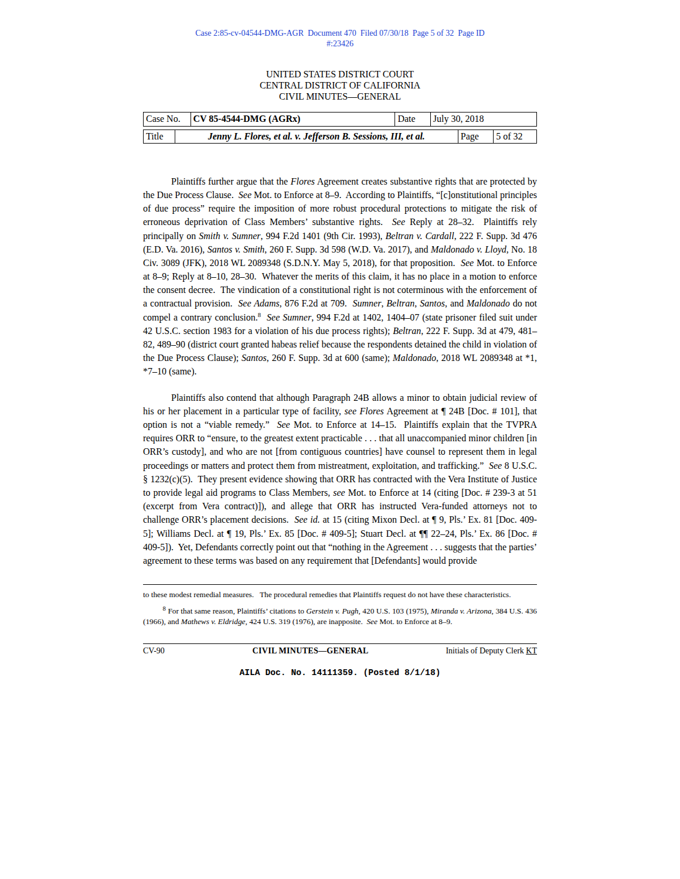Case 2:85-cv-04544-DMG-AGR Document 470 Filed 07/30/18 Page 5 of 32 Page ID
#:23426
UNITED STATES DISTRICT COURT
CENTRAL DISTRICT OF CALIFORNIA
CIVIL MINUTES—GENERAL
| Case No. | CV 85-4544-DMG (AGRx) | Date | July 30, 2018 |
| Title | Jenny L. Flores, et al. v. Jefferson B. Sessions, III, et al. | Page | 5 of 32 |
Plaintiffs further argue that the Flores Agreement creates substantive rights that are protected by the Due Process Clause. See Mot. to Enforce at 8–9. According to Plaintiffs, “[c]onstitutional principles of due process” require the imposition of more robust procedural protections to mitigate the risk of erroneous deprivation of Class Members’ substantive rights. See Reply at 28–32. Plaintiffs rely principally on Smith v. Sumner, 994 F.2d 1401 (9th Cir. 1993), Beltran v. Cardall, 222 F. Supp. 3d 476 (E.D. Va. 2016), Santos v. Smith, 260 F. Supp. 3d 598 (W.D. Va. 2017), and Maldonado v. Lloyd, No. 18 Civ. 3089 (JFK), 2018 WL 2089348 (S.D.N.Y. May 5, 2018), for that proposition. See Mot. to Enforce at 8–9; Reply at 8–10, 28–30. Whatever the merits of this claim, it has no place in a motion to enforce the consent decree. The vindication of a constitutional right is not coterminous with the enforcement of a contractual provision. See Adams, 876 F.2d at 709. Sumner, Beltran, Santos, and Maldonado do not compel a contrary conclusion.8 See Sumner, 994 F.2d at 1402, 1404–07 (state prisoner filed suit under 42 U.S.C. section 1983 for a violation of his due process rights); Beltran, 222 F. Supp. 3d at 479, 481–82, 489–90 (district court granted habeas relief because the respondents detained the child in violation of the Due Process Clause); Santos, 260 F. Supp. 3d at 600 (same); Maldonado, 2018 WL 2089348 at *1, *7–10 (same).
Plaintiffs also contend that although Paragraph 24B allows a minor to obtain judicial review of his or her placement in a particular type of facility, see Flores Agreement at ¶ 24B [Doc. # 101], that option is not a “viable remedy.” See Mot. to Enforce at 14–15. Plaintiffs explain that the TVPRA requires ORR to “ensure, to the greatest extent practicable . . . that all unaccompanied minor children [in ORR’s custody], and who are not [from contiguous countries] have counsel to represent them in legal proceedings or matters and protect them from mistreatment, exploitation, and trafficking.” See 8 U.S.C. § 1232(c)(5). They present evidence showing that ORR has contracted with the Vera Institute of Justice to provide legal aid programs to Class Members, see Mot. to Enforce at 14 (citing [Doc. # 239-3 at 51 (excerpt from Vera contract)]), and allege that ORR has instructed Vera-funded attorneys not to challenge ORR’s placement decisions. See id. at 15 (citing Mixon Decl. at ¶ 9, Pls.’ Ex. 81 [Doc. 409-5]; Williams Decl. at ¶ 19, Pls.’ Ex. 85 [Doc. # 409-5]; Stuart Decl. at ¶¶ 22–24, Pls.’ Ex. 86 [Doc. # 409-5]). Yet, Defendants correctly point out that “nothing in the Agreement . . . suggests that the parties’ agreement to these terms was based on any requirement that [Defendants] would provide
to these modest remedial measures. The procedural remedies that Plaintiffs request do not have these characteristics.
8 For that same reason, Plaintiffs’ citations to Gerstein v. Pugh, 420 U.S. 103 (1975), Miranda v. Arizona, 384 U.S. 436 (1966), and Mathews v. Eldridge, 424 U.S. 319 (1976), are inapposite. See Mot. to Enforce at 8–9.
CV-90
CIVIL MINUTES—GENERAL
Initials of Deputy Clerk KT
AILA Doc. No. 14111359. (Posted 8/1/18)